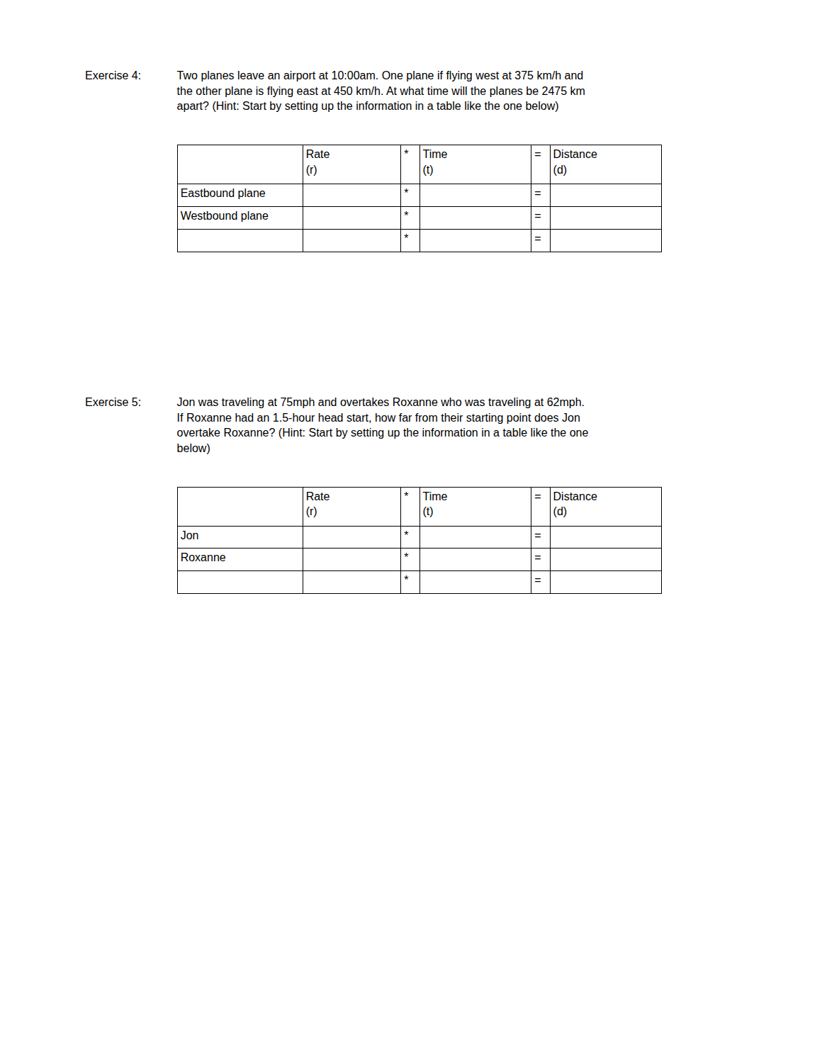Exercise 4:
Two planes leave an airport at 10:00am. One plane if flying west at 375 km/h and the other plane is flying east at 450 km/h. At what time will the planes be 2475 km apart? (Hint: Start by setting up the information in a table like the one below)
| | Rate (r) | * | Time (t) | = | Distance (d) |
| Eastbound plane | | * | | = | |
| Westbound plane | | * | | = | |
| | | * | | = | |
Exercise 5:
Jon was traveling at 75mph and overtakes Roxanne who was traveling at 62mph. If Roxanne had an 1.5-hour head start, how far from their starting point does Jon overtake Roxanne? (Hint: Start by setting up the information in a table like the one below)
| | Rate (r) | * | Time (t) | = | Distance (d) |
| Jon | | * | | = | |
| Roxanne | | * | | = | |
| | | * | | = | |